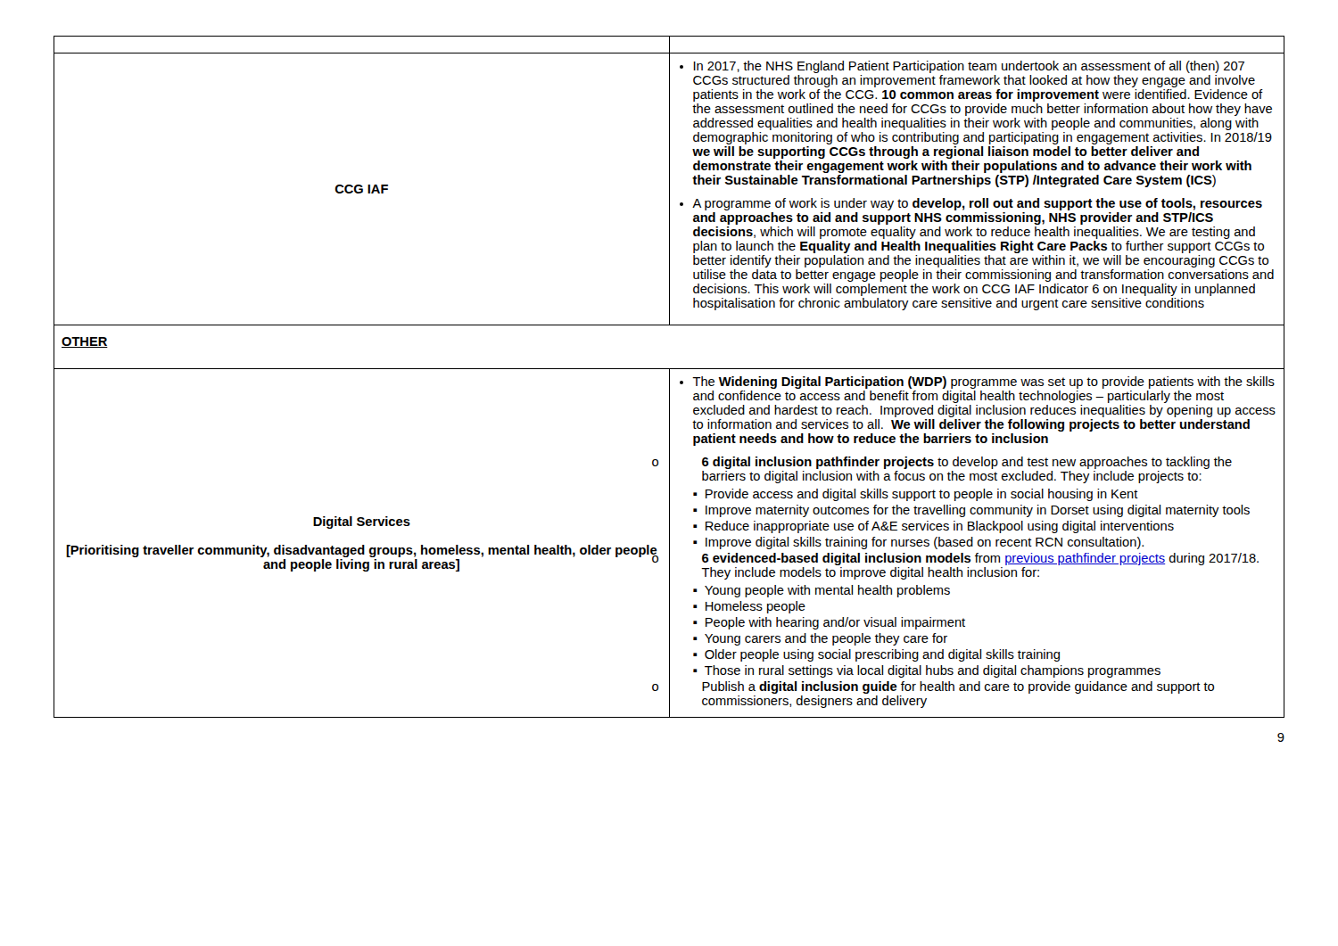| CCG IAF | In 2017, the NHS England Patient Participation team undertook an assessment of all (then) 207 CCGs structured through an improvement framework that looked at how they engage and involve patients in the work of the CCG. 10 common areas for improvement were identified. Evidence of the assessment outlined the need for CCGs to provide much better information about how they have addressed equalities and health inequalities in their work with people and communities, along with demographic monitoring of who is contributing and participating in engagement activities. In 2018/19 we will be supporting CCGs through a regional liaison model to better deliver and demonstrate their engagement work with their populations and to advance their work with their Sustainable Transformational Partnerships (STP) /Integrated Care System (ICS ) A programme of work is under way to develop, roll out and support the use of tools, resources and approaches to aid and support NHS commissioning, NHS provider and STP/ICS decisions , which will promote equality and work to reduce health inequalities. We are testing and plan to launch the Equality and Health Inequalities Right Care Packs to further support CCGs to better identify their population and the inequalities that are within it, we will be encouraging CCGs to utilise the data to better engage people in their commissioning and transformation conversations and decisions. This work will complement the work on CCG IAF Indicator 6 on Inequality in unplanned hospitalisation for chronic ambulatory care sensitive and urgent care sensitive conditions |
| OTHER |
| Digital Services [Prioritising traveller community, disadvantaged groups, homeless, mental health, older people and people living in rural areas] | The Widening Digital Participation (WDP) programme was set up to provide patients with the skills and confidence to access and benefit from digital health technologies – particularly the most excluded and hardest to reach. Improved digital inclusion reduces inequalities by opening up access to information and services to all. We will deliver the following projects to better understand patient needs and how to reduce the barriers to inclusion o 6 digital inclusion pathfinder projects to develop and test new approaches to tackling the barriers to digital inclusion with a focus on the most excluded. They include projects to: Provide access and digital skills support to people in social housing in Kent Improve maternity outcomes for the travelling community in Dorset using digital maternity tools Reduce inappropriate use of A&E services in Blackpool using digital interventions Improve digital skills training for nurses (based on recent RCN consultation). o 6 evidenced-based digital inclusion models from previous pathfinder projects during 2017/18. They include models to improve digital health inclusion for: Young people with mental health problems Homeless people People with hearing and/or visual impairment Young carers and the people they care for Older people using social prescribing and digital skills training Those in rural settings via local digital hubs and digital champions programmes o Publish a digital inclusion guide for health and care to provide guidance and support to commissioners, designers and delivery |
9